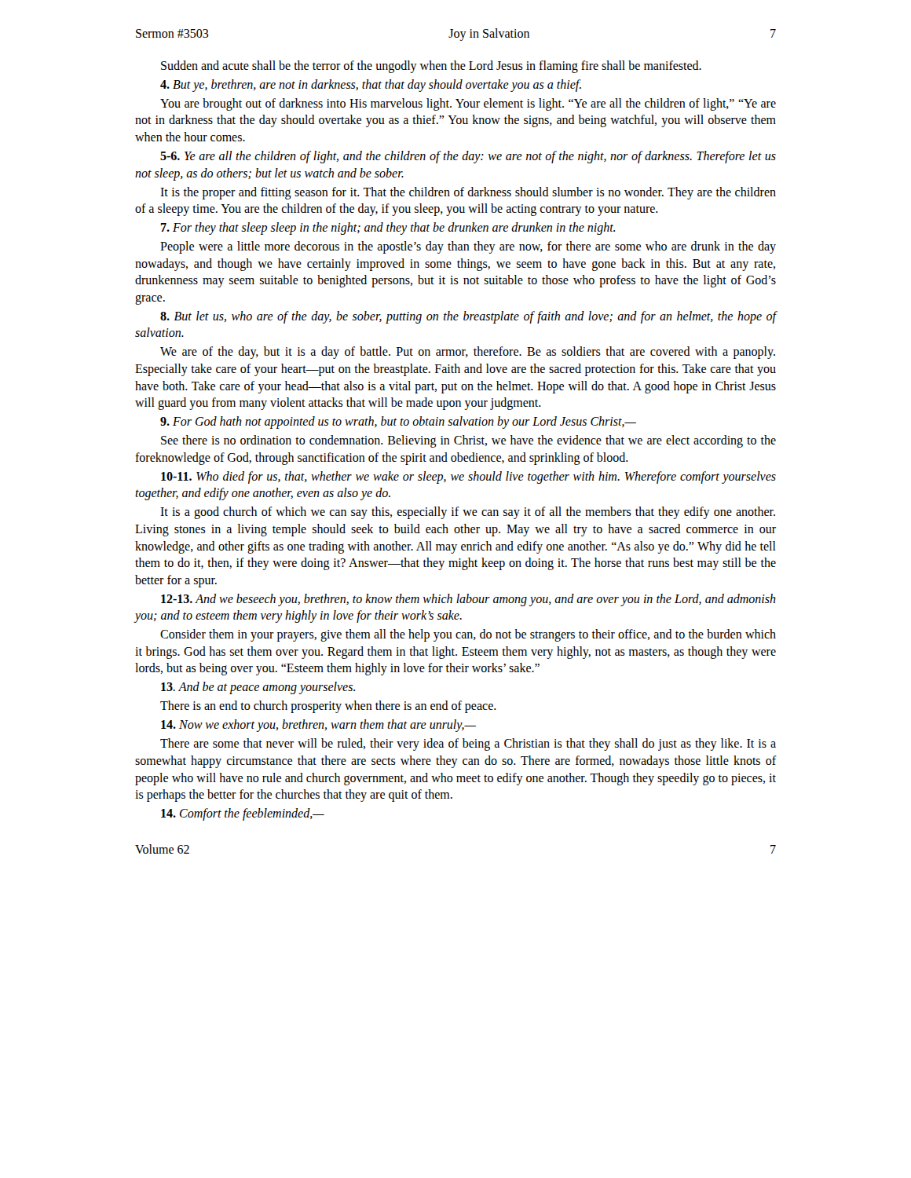Sermon #3503
Joy in Salvation
7
Sudden and acute shall be the terror of the ungodly when the Lord Jesus in flaming fire shall be manifested.
4. But ye, brethren, are not in darkness, that that day should overtake you as a thief.
You are brought out of darkness into His marvelous light. Your element is light. “Ye are all the children of light,” “Ye are not in darkness that the day should overtake you as a thief.” You know the signs, and being watchful, you will observe them when the hour comes.
5-6. Ye are all the children of light, and the children of the day: we are not of the night, nor of darkness. Therefore let us not sleep, as do others; but let us watch and be sober.
It is the proper and fitting season for it. That the children of darkness should slumber is no wonder. They are the children of a sleepy time. You are the children of the day, if you sleep, you will be acting contrary to your nature.
7. For they that sleep sleep in the night; and they that be drunken are drunken in the night.
People were a little more decorous in the apostle’s day than they are now, for there are some who are drunk in the day nowadays, and though we have certainly improved in some things, we seem to have gone back in this. But at any rate, drunkenness may seem suitable to benighted persons, but it is not suitable to those who profess to have the light of God’s grace.
8. But let us, who are of the day, be sober, putting on the breastplate of faith and love; and for an helmet, the hope of salvation.
We are of the day, but it is a day of battle. Put on armor, therefore. Be as soldiers that are covered with a panoply. Especially take care of your heart—put on the breastplate. Faith and love are the sacred protection for this. Take care that you have both. Take care of your head—that also is a vital part, put on the helmet. Hope will do that. A good hope in Christ Jesus will guard you from many violent attacks that will be made upon your judgment.
9. For God hath not appointed us to wrath, but to obtain salvation by our Lord Jesus Christ,—
See there is no ordination to condemnation. Believing in Christ, we have the evidence that we are elect according to the foreknowledge of God, through sanctification of the spirit and obedience, and sprinkling of blood.
10-11. Who died for us, that, whether we wake or sleep, we should live together with him. Wherefore comfort yourselves together, and edify one another, even as also ye do.
It is a good church of which we can say this, especially if we can say it of all the members that they edify one another. Living stones in a living temple should seek to build each other up. May we all try to have a sacred commerce in our knowledge, and other gifts as one trading with another. All may enrich and edify one another. “As also ye do.” Why did he tell them to do it, then, if they were doing it? Answer—that they might keep on doing it. The horse that runs best may still be the better for a spur.
12-13. And we beseech you, brethren, to know them which labour among you, and are over you in the Lord, and admonish you; and to esteem them very highly in love for their work’s sake.
Consider them in your prayers, give them all the help you can, do not be strangers to their office, and to the burden which it brings. God has set them over you. Regard them in that light. Esteem them very highly, not as masters, as though they were lords, but as being over you. “Esteem them highly in love for their works’ sake.”
13. And be at peace among yourselves.
There is an end to church prosperity when there is an end of peace.
14. Now we exhort you, brethren, warn them that are unruly,—
There are some that never will be ruled, their very idea of being a Christian is that they shall do just as they like. It is a somewhat happy circumstance that there are sects where they can do so. There are formed, nowadays those little knots of people who will have no rule and church government, and who meet to edify one another. Though they speedily go to pieces, it is perhaps the better for the churches that they are quit of them.
14. Comfort the feebleminded,—
Volume 62
7